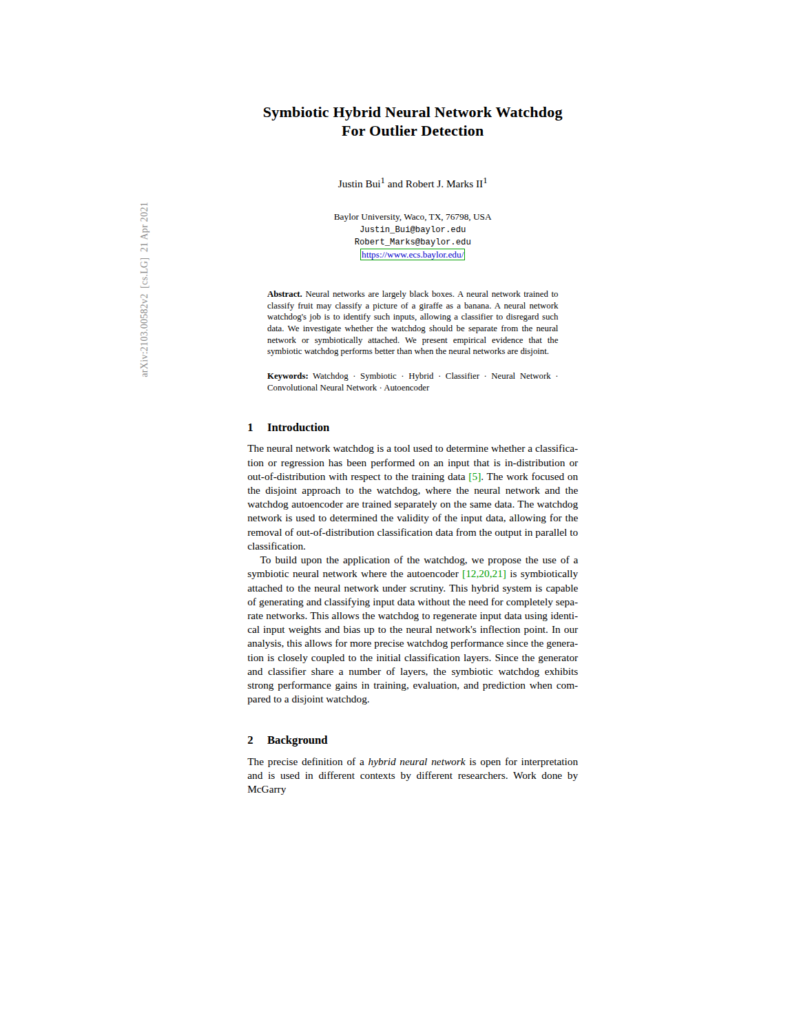arXiv:2103.00582v2 [cs.LG] 21 Apr 2021
Symbiotic Hybrid Neural Network Watchdog
For Outlier Detection
Justin Bui1 and Robert J. Marks II1
Baylor University, Waco, TX, 76798, USA
Justin_Bui@baylor.edu
Robert_Marks@baylor.edu
https://www.ecs.baylor.edu/
Abstract. Neural networks are largely black boxes. A neural network trained to classify fruit may classify a picture of a giraffe as a banana. A neural network watchdog's job is to identify such inputs, allowing a classifier to disregard such data. We investigate whether the watchdog should be separate from the neural network or symbiotically attached. We present empirical evidence that the symbiotic watchdog performs better than when the neural networks are disjoint.
Keywords: Watchdog · Symbiotic · Hybrid · Classifier · Neural Network · Convolutional Neural Network · Autoencoder
1 Introduction
The neural network watchdog is a tool used to determine whether a classification or regression has been performed on an input that is in-distribution or out-of-distribution with respect to the training data [5]. The work focused on the disjoint approach to the watchdog, where the neural network and the watchdog autoencoder are trained separately on the same data. The watchdog network is used to determined the validity of the input data, allowing for the removal of out-of-distribution classification data from the output in parallel to classification.
To build upon the application of the watchdog, we propose the use of a symbiotic neural network where the autoencoder [12,20,21] is symbiotically attached to the neural network under scrutiny. This hybrid system is capable of generating and classifying input data without the need for completely separate networks. This allows the watchdog to regenerate input data using identical input weights and bias up to the neural network's inflection point. In our analysis, this allows for more precise watchdog performance since the generation is closely coupled to the initial classification layers. Since the generator and classifier share a number of layers, the symbiotic watchdog exhibits strong performance gains in training, evaluation, and prediction when compared to a disjoint watchdog.
2 Background
The precise definition of a hybrid neural network is open for interpretation and is used in different contexts by different researchers. Work done by McGarry